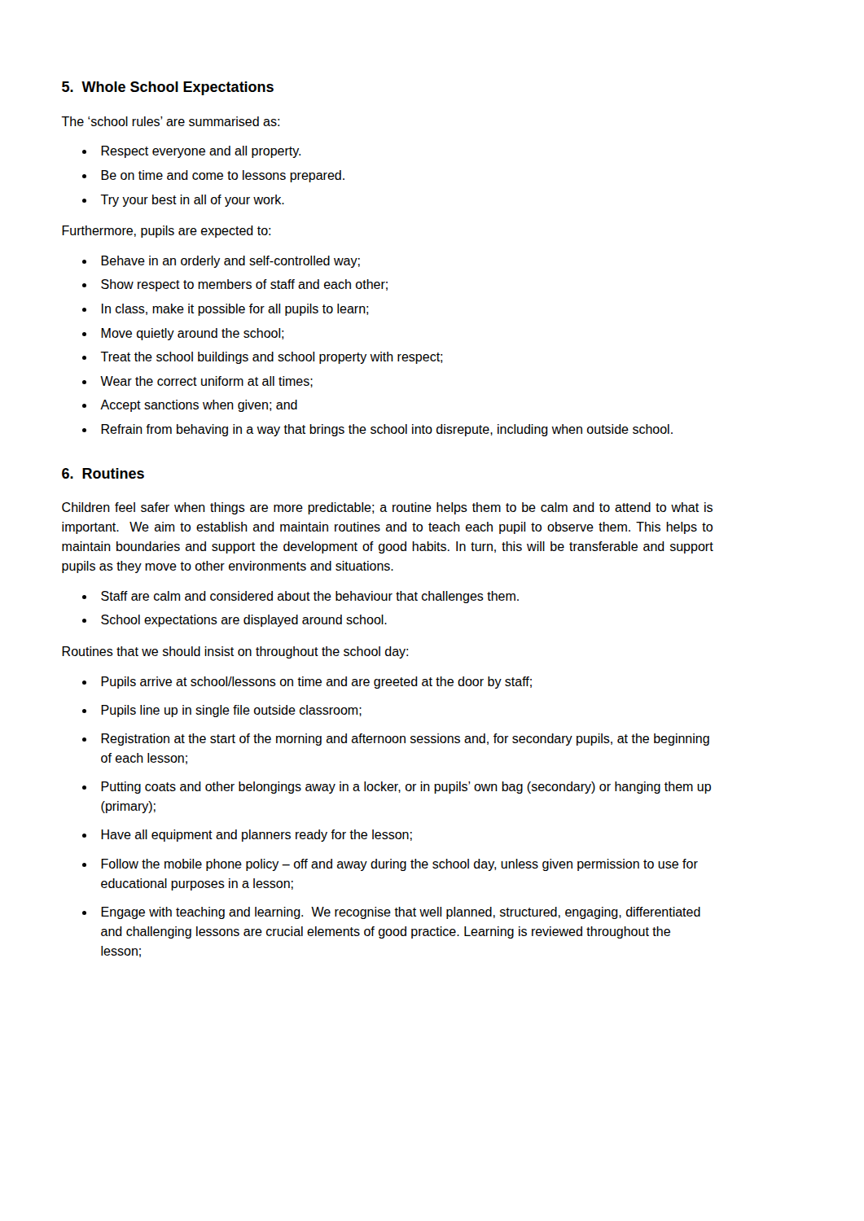5. Whole School Expectations
The ‘school rules’ are summarised as:
Respect everyone and all property.
Be on time and come to lessons prepared.
Try your best in all of your work.
Furthermore, pupils are expected to:
Behave in an orderly and self-controlled way;
Show respect to members of staff and each other;
In class, make it possible for all pupils to learn;
Move quietly around the school;
Treat the school buildings and school property with respect;
Wear the correct uniform at all times;
Accept sanctions when given; and
Refrain from behaving in a way that brings the school into disrepute, including when outside school.
6. Routines
Children feel safer when things are more predictable; a routine helps them to be calm and to attend to what is important. We aim to establish and maintain routines and to teach each pupil to observe them. This helps to maintain boundaries and support the development of good habits. In turn, this will be transferable and support pupils as they move to other environments and situations.
Staff are calm and considered about the behaviour that challenges them.
School expectations are displayed around school.
Routines that we should insist on throughout the school day:
Pupils arrive at school/lessons on time and are greeted at the door by staff;
Pupils line up in single file outside classroom;
Registration at the start of the morning and afternoon sessions and, for secondary pupils, at the beginning of each lesson;
Putting coats and other belongings away in a locker, or in pupils’ own bag (secondary) or hanging them up (primary);
Have all equipment and planners ready for the lesson;
Follow the mobile phone policy – off and away during the school day, unless given permission to use for educational purposes in a lesson;
Engage with teaching and learning. We recognise that well planned, structured, engaging, differentiated and challenging lessons are crucial elements of good practice. Learning is reviewed throughout the lesson;